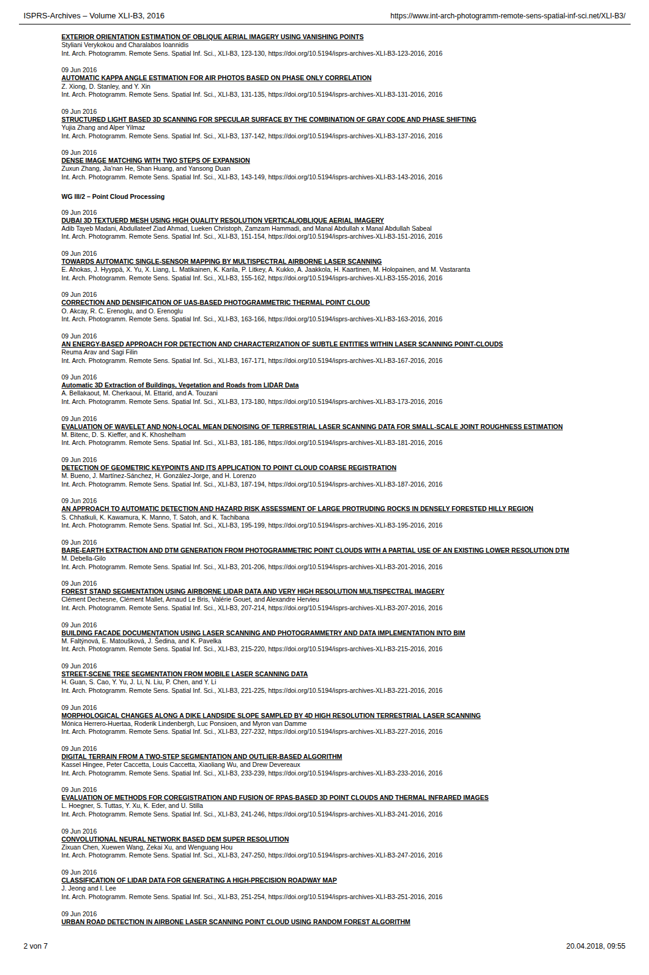ISPRS-Archives – Volume XLI-B3, 2016
https://www.int-arch-photogramm-remote-sens-spatial-inf-sci.net/XLI-B3/
EXTERIOR ORIENTATION ESTIMATION OF OBLIQUE AERIAL IMAGERY USING VANISHING POINTS
Styliani Verykokou and Charalabos Ioannidis
Int. Arch. Photogramm. Remote Sens. Spatial Inf. Sci., XLI-B3, 123-130, https://doi.org/10.5194/isprs-archives-XLI-B3-123-2016, 2016
09 Jun 2016
AUTOMATIC KAPPA ANGLE ESTIMATION FOR AIR PHOTOS BASED ON PHASE ONLY CORRELATION
Z. Xiong, D. Stanley, and Y. Xin
Int. Arch. Photogramm. Remote Sens. Spatial Inf. Sci., XLI-B3, 131-135, https://doi.org/10.5194/isprs-archives-XLI-B3-131-2016, 2016
09 Jun 2016
STRUCTURED LIGHT BASED 3D SCANNING FOR SPECULAR SURFACE BY THE COMBINATION OF GRAY CODE AND PHASE SHIFTING
Yujia Zhang and Alper Yilmaz
Int. Arch. Photogramm. Remote Sens. Spatial Inf. Sci., XLI-B3, 137-142, https://doi.org/10.5194/isprs-archives-XLI-B3-137-2016, 2016
09 Jun 2016
DENSE IMAGE MATCHING WITH TWO STEPS OF EXPANSION
Zuxun Zhang, Jia'nan He, Shan Huang, and Yansong Duan
Int. Arch. Photogramm. Remote Sens. Spatial Inf. Sci., XLI-B3, 143-149, https://doi.org/10.5194/isprs-archives-XLI-B3-143-2016, 2016
WG III/2 – Point Cloud Processing
09 Jun 2016
DUBAI 3D TEXTUERD MESH USING HIGH QUALITY RESOLUTION VERTICAL/OBLIQUE AERIAL IMAGERY
Adib Tayeb Madani, Abdullateef Ziad Ahmad, Lueken Christoph, Zamzam Hammadi, and Manal Abdullah x Manal Abdullah Sabeal
Int. Arch. Photogramm. Remote Sens. Spatial Inf. Sci., XLI-B3, 151-154, https://doi.org/10.5194/isprs-archives-XLI-B3-151-2016, 2016
09 Jun 2016
TOWARDS AUTOMATIC SINGLE-SENSOR MAPPING BY MULTISPECTRAL AIRBORNE LASER SCANNING
E. Ahokas, J. Hyyppä, X. Yu, X. Liang, L. Matikainen, K. Karila, P. Litkey, A. Kukko, A. Jaakkola, H. Kaartinen, M. Holopainen, and M. Vastaranta
Int. Arch. Photogramm. Remote Sens. Spatial Inf. Sci., XLI-B3, 155-162, https://doi.org/10.5194/isprs-archives-XLI-B3-155-2016, 2016
09 Jun 2016
CORRECTION AND DENSIFICATION OF UAS-BASED PHOTOGRAMMETRIC THERMAL POINT CLOUD
O. Akcay, R. C. Erenoglu, and O. Erenoglu
Int. Arch. Photogramm. Remote Sens. Spatial Inf. Sci., XLI-B3, 163-166, https://doi.org/10.5194/isprs-archives-XLI-B3-163-2016, 2016
09 Jun 2016
AN ENERGY-BASED APPROACH FOR DETECTION AND CHARACTERIZATION OF SUBTLE ENTITIES WITHIN LASER SCANNING POINT-CLOUDS
Reuma Arav and Sagi Filin
Int. Arch. Photogramm. Remote Sens. Spatial Inf. Sci., XLI-B3, 167-171, https://doi.org/10.5194/isprs-archives-XLI-B3-167-2016, 2016
09 Jun 2016
Automatic 3D Extraction of Buildings, Vegetation and Roads from LIDAR Data
A. Bellakaout, M. Cherkaoui, M. Ettarid, and A. Touzani
Int. Arch. Photogramm. Remote Sens. Spatial Inf. Sci., XLI-B3, 173-180, https://doi.org/10.5194/isprs-archives-XLI-B3-173-2016, 2016
09 Jun 2016
EVALUATION OF WAVELET AND NON-LOCAL MEAN DENOISING OF TERRESTRIAL LASER SCANNING DATA FOR SMALL-SCALE JOINT ROUGHNESS ESTIMATION
M. Bitenc, D. S. Kieffer, and K. Khoshelham
Int. Arch. Photogramm. Remote Sens. Spatial Inf. Sci., XLI-B3, 181-186, https://doi.org/10.5194/isprs-archives-XLI-B3-181-2016, 2016
09 Jun 2016
DETECTION OF GEOMETRIC KEYPOINTS AND ITS APPLICATION TO POINT CLOUD COARSE REGISTRATION
M. Bueno, J. Martínez-Sánchez, H. González-Jorge, and H. Lorenzo
Int. Arch. Photogramm. Remote Sens. Spatial Inf. Sci., XLI-B3, 187-194, https://doi.org/10.5194/isprs-archives-XLI-B3-187-2016, 2016
09 Jun 2016
AN APPROACH TO AUTOMATIC DETECTION AND HAZARD RISK ASSESSMENT OF LARGE PROTRUDING ROCKS IN DENSELY FORESTED HILLY REGION
S. Chhatkuli, K. Kawamura, K. Manno, T. Satoh, and K. Tachibana
Int. Arch. Photogramm. Remote Sens. Spatial Inf. Sci., XLI-B3, 195-199, https://doi.org/10.5194/isprs-archives-XLI-B3-195-2016, 2016
09 Jun 2016
BARE-EARTH EXTRACTION AND DTM GENERATION FROM PHOTOGRAMMETRIC POINT CLOUDS WITH A PARTIAL USE OF AN EXISTING LOWER RESOLUTION DTM
M. Debella-Gilo
Int. Arch. Photogramm. Remote Sens. Spatial Inf. Sci., XLI-B3, 201-206, https://doi.org/10.5194/isprs-archives-XLI-B3-201-2016, 2016
09 Jun 2016
FOREST STAND SEGMENTATION USING AIRBORNE LIDAR DATA AND VERY HIGH RESOLUTION MULTISPECTRAL IMAGERY
Clément Dechesne, Clément Mallet, Arnaud Le Bris, Valérie Gouet, and Alexandre Hervieu
Int. Arch. Photogramm. Remote Sens. Spatial Inf. Sci., XLI-B3, 207-214, https://doi.org/10.5194/isprs-archives-XLI-B3-207-2016, 2016
09 Jun 2016
BUILDING FACADE DOCUMENTATION USING LASER SCANNING AND PHOTOGRAMMETRY AND DATA IMPLEMENTATION INTO BIM
M. Faltýnová, E. Matoušková, J. Šedina, and K. Pavelka
Int. Arch. Photogramm. Remote Sens. Spatial Inf. Sci., XLI-B3, 215-220, https://doi.org/10.5194/isprs-archives-XLI-B3-215-2016, 2016
09 Jun 2016
STREET-SCENE TREE SEGMENTATION FROM MOBILE LASER SCANNING DATA
H. Guan, S. Cao, Y. Yu, J. Li, N. Liu, P. Chen, and Y. Li
Int. Arch. Photogramm. Remote Sens. Spatial Inf. Sci., XLI-B3, 221-225, https://doi.org/10.5194/isprs-archives-XLI-B3-221-2016, 2016
09 Jun 2016
MORPHOLOGICAL CHANGES ALONG A DIKE LANDSIDE SLOPE SAMPLED BY 4D HIGH RESOLUTION TERRESTRIAL LASER SCANNING
Mónica Herrero-Huertaa, Roderik Lindenbergh, Luc Ponsioen, and Myron van Damme
Int. Arch. Photogramm. Remote Sens. Spatial Inf. Sci., XLI-B3, 227-232, https://doi.org/10.5194/isprs-archives-XLI-B3-227-2016, 2016
09 Jun 2016
DIGITAL TERRAIN FROM A TWO-STEP SEGMENTATION AND OUTLIER-BASED ALGORITHM
Kassel Hingee, Peter Caccetta, Louis Caccetta, Xiaoliang Wu, and Drew Devereaux
Int. Arch. Photogramm. Remote Sens. Spatial Inf. Sci., XLI-B3, 233-239, https://doi.org/10.5194/isprs-archives-XLI-B3-233-2016, 2016
09 Jun 2016
EVALUATION OF METHODS FOR COREGISTRATION AND FUSION OF RPAS-BASED 3D POINT CLOUDS AND THERMAL INFRARED IMAGES
L. Hoegner, S. Tuttas, Y. Xu, K. Eder, and U. Stilla
Int. Arch. Photogramm. Remote Sens. Spatial Inf. Sci., XLI-B3, 241-246, https://doi.org/10.5194/isprs-archives-XLI-B3-241-2016, 2016
09 Jun 2016
CONVOLUTIONAL NEURAL NETWORK BASED DEM SUPER RESOLUTION
Zixuan Chen, Xuewen Wang, Zekai Xu, and Wenguang Hou
Int. Arch. Photogramm. Remote Sens. Spatial Inf. Sci., XLI-B3, 247-250, https://doi.org/10.5194/isprs-archives-XLI-B3-247-2016, 2016
09 Jun 2016
CLASSIFICATION OF LIDAR DATA FOR GENERATING A HIGH-PRECISION ROADWAY MAP
J. Jeong and I. Lee
Int. Arch. Photogramm. Remote Sens. Spatial Inf. Sci., XLI-B3, 251-254, https://doi.org/10.5194/isprs-archives-XLI-B3-251-2016, 2016
09 Jun 2016
URBAN ROAD DETECTION IN AIRBONE LASER SCANNING POINT CLOUD USING RANDOM FOREST ALGORITHM
2 von 7
20.04.2018, 09:55